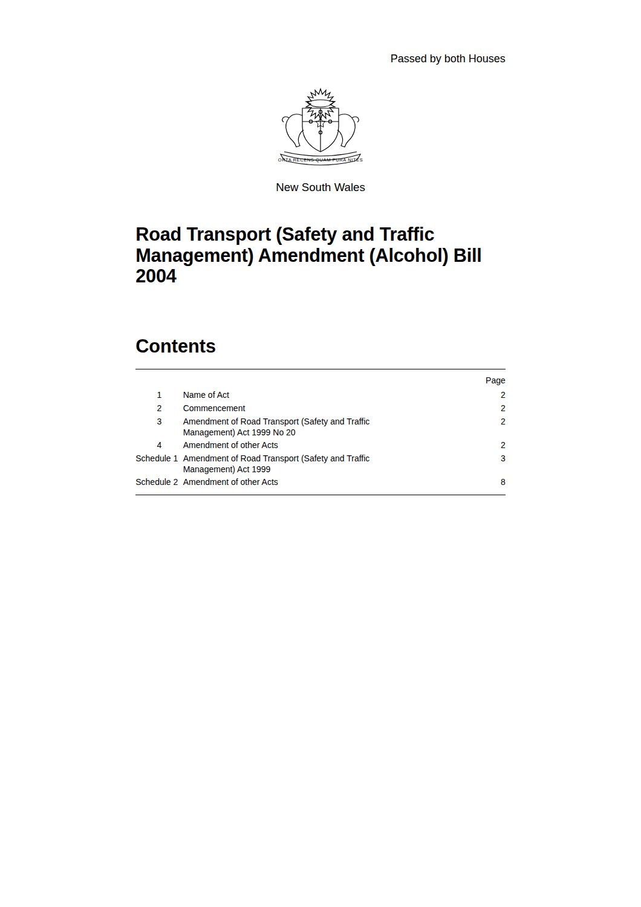Passed by both Houses
ORTA RECENS QUAM PURA NITES
New South Wales
Road Transport (Safety and Traffic Management) Amendment (Alcohol) Bill 2004
Contents
| | | Page |
| 1 | Name of Act | 2 |
| 2 | Commencement | 2 |
| 3 | Amendment of Road Transport (Safety and Traffic Management) Act 1999 No 20 | 2 |
| 4 | Amendment of other Acts | 2 |
| Schedule 1 | Amendment of Road Transport (Safety and Traffic Management) Act 1999 | 3 |
| Schedule 2 | Amendment of other Acts | 8 |